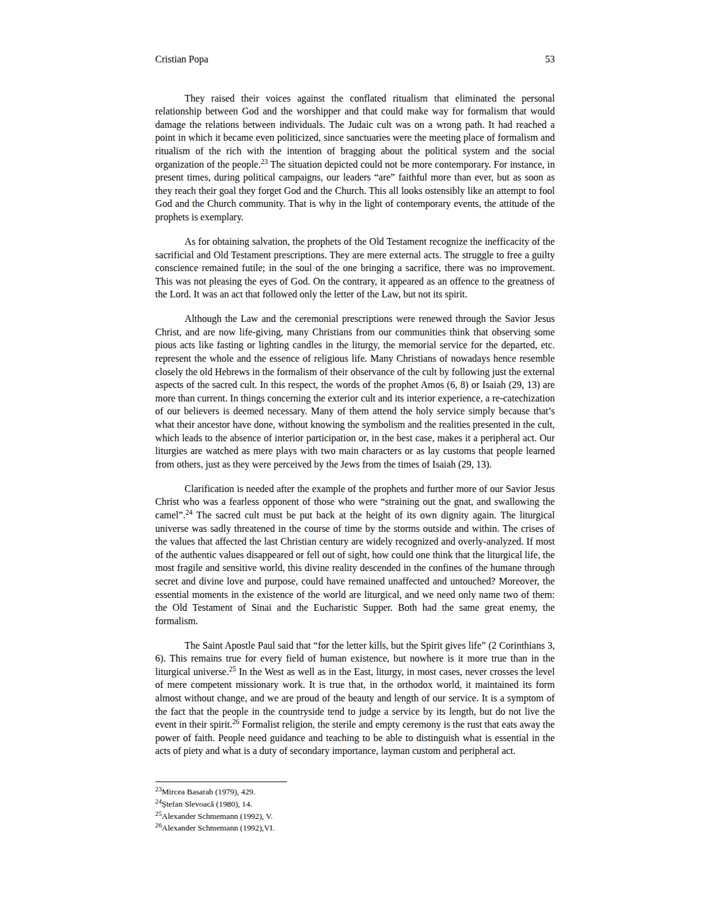Cristian Popa
53
They raised their voices against the conflated ritualism that eliminated the personal relationship between God and the worshipper and that could make way for formalism that would damage the relations between individuals. The Judaic cult was on a wrong path. It had reached a point in which it became even politicized, since sanctuaries were the meeting place of formalism and ritualism of the rich with the intention of bragging about the political system and the social organization of the people.23 The situation depicted could not be more contemporary. For instance, in present times, during political campaigns, our leaders “are” faithful more than ever, but as soon as they reach their goal they forget God and the Church. This all looks ostensibly like an attempt to fool God and the Church community. That is why in the light of contemporary events, the attitude of the prophets is exemplary.
As for obtaining salvation, the prophets of the Old Testament recognize the inefficacity of the sacrificial and Old Testament prescriptions. They are mere external acts. The struggle to free a guilty conscience remained futile; in the soul of the one bringing a sacrifice, there was no improvement. This was not pleasing the eyes of God. On the contrary, it appeared as an offence to the greatness of the Lord. It was an act that followed only the letter of the Law, but not its spirit.
Although the Law and the ceremonial prescriptions were renewed through the Savior Jesus Christ, and are now life-giving, many Christians from our communities think that observing some pious acts like fasting or lighting candles in the liturgy, the memorial service for the departed, etc. represent the whole and the essence of religious life. Many Christians of nowadays hence resemble closely the old Hebrews in the formalism of their observance of the cult by following just the external aspects of the sacred cult. In this respect, the words of the prophet Amos (6, 8) or Isaiah (29, 13) are more than current. In things concerning the exterior cult and its interior experience, a re-catechization of our believers is deemed necessary. Many of them attend the holy service simply because that’s what their ancestor have done, without knowing the symbolism and the realities presented in the cult, which leads to the absence of interior participation or, in the best case, makes it a peripheral act. Our liturgies are watched as mere plays with two main characters or as lay customs that people learned from others, just as they were perceived by the Jews from the times of Isaiah (29, 13).
Clarification is needed after the example of the prophets and further more of our Savior Jesus Christ who was a fearless opponent of those who were “straining out the gnat, and swallowing the camel”.24 The sacred cult must be put back at the height of its own dignity again. The liturgical universe was sadly threatened in the course of time by the storms outside and within. The crises of the values that affected the last Christian century are widely recognized and overly-analyzed. If most of the authentic values disappeared or fell out of sight, how could one think that the liturgical life, the most fragile and sensitive world, this divine reality descended in the confines of the humane through secret and divine love and purpose, could have remained unaffected and untouched? Moreover, the essential moments in the existence of the world are liturgical, and we need only name two of them: the Old Testament of Sinai and the Eucharistic Supper. Both had the same great enemy, the formalism.
The Saint Apostle Paul said that “for the letter kills, but the Spirit gives life” (2 Corinthians 3, 6). This remains true for every field of human existence, but nowhere is it more true than in the liturgical universe.25 In the West as well as in the East, liturgy, in most cases, never crosses the level of mere competent missionary work. It is true that, in the orthodox world, it maintained its form almost without change, and we are proud of the beauty and length of our service. It is a symptom of the fact that the people in the countryside tend to judge a service by its length, but do not live the event in their spirit.26 Formalist religion, the sterile and empty ceremony is the rust that eats away the power of faith. People need guidance and teaching to be able to distinguish what is essential in the acts of piety and what is a duty of secondary importance, layman custom and peripheral act.
23Mircea Basarab (1979), 429.
24Ștefan Slevoacă (1980), 14.
25Alexander Schmemann (1992), V.
26Alexander Schmemann (1992),VI.